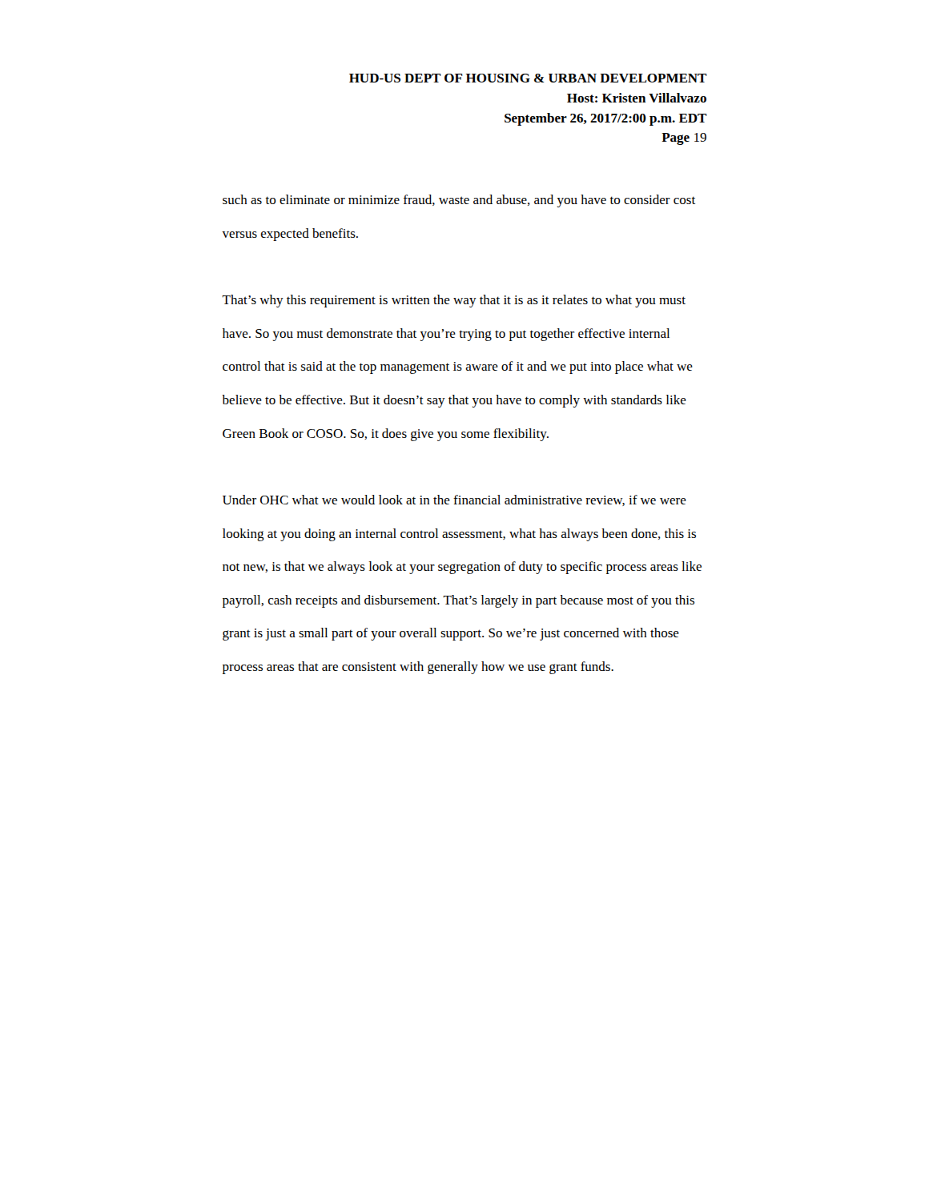HUD-US DEPT OF HOUSING & URBAN DEVELOPMENT Host: Kristen Villalvazo September 26, 2017/2:00 p.m. EDT Page 19
such as to eliminate or minimize fraud, waste and abuse, and you have to consider cost versus expected benefits.
That’s why this requirement is written the way that it is as it relates to what you must have. So you must demonstrate that you’re trying to put together effective internal control that is said at the top management is aware of it and we put into place what we believe to be effective. But it doesn’t say that you have to comply with standards like Green Book or COSO. So, it does give you some flexibility.
Under OHC what we would look at in the financial administrative review, if we were looking at you doing an internal control assessment, what has always been done, this is not new, is that we always look at your segregation of duty to specific process areas like payroll, cash receipts and disbursement. That’s largely in part because most of you this grant is just a small part of your overall support. So we’re just concerned with those process areas that are consistent with generally how we use grant funds.